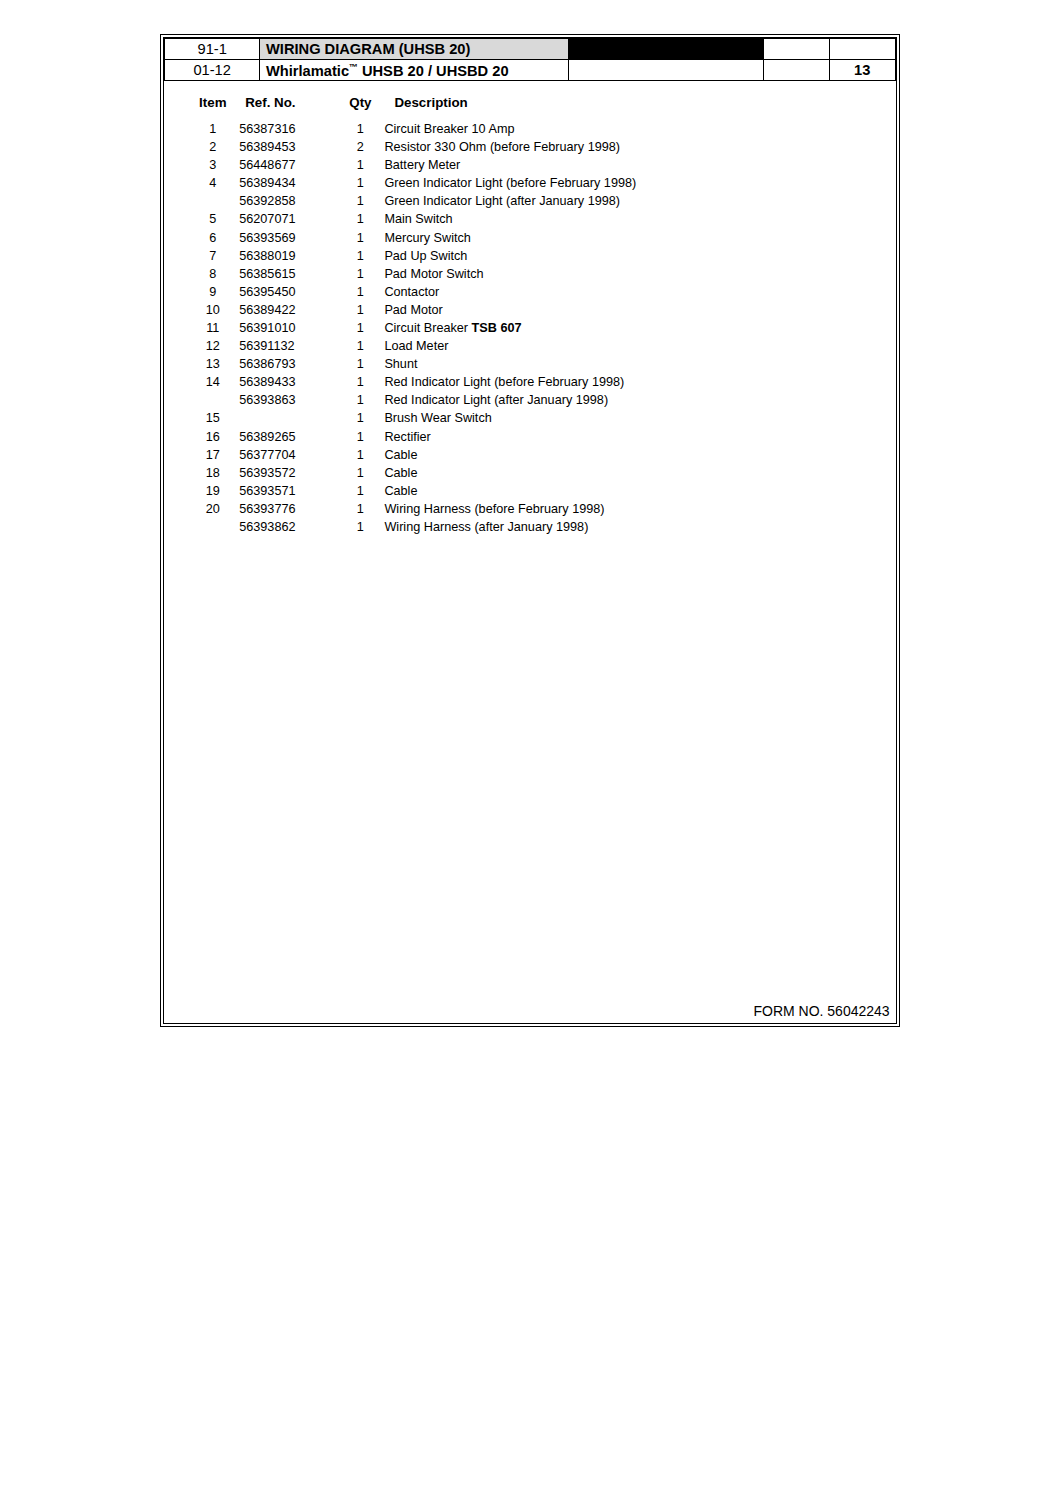| 91-1 | WIRING DIAGRAM (UHSB 20) | | | |
| 01-12 | Whirlamatic ™ UHSB 20 / UHSBD 20 | | | 13 |
| Item | Ref. No. | Qty | Description |
| --- | --- | --- | --- |
| 1 | 56387316 | 1 | Circuit Breaker 10 Amp |
| 2 | 56389453 | 2 | Resistor 330 Ohm (before February 1998) |
| 3 | 56448677 | 1 | Battery Meter |
| 4 | 56389434 | 1 | Green Indicator Light (before February 1998) |
| | 56392858 | 1 | Green Indicator Light (after January 1998) |
| 5 | 56207071 | 1 | Main Switch |
| 6 | 56393569 | 1 | Mercury Switch |
| 7 | 56388019 | 1 | Pad Up Switch |
| 8 | 56385615 | 1 | Pad Motor Switch |
| 9 | 56395450 | 1 | Contactor |
| 10 | 56389422 | 1 | Pad Motor |
| 11 | 56391010 | 1 | Circuit Breaker TSB 607 |
| 12 | 56391132 | 1 | Load Meter |
| 13 | 56386793 | 1 | Shunt |
| 14 | 56389433 | 1 | Red Indicator Light (before February 1998) |
| | 56393863 | 1 | Red Indicator Light (after January 1998) |
| 15 | | 1 | Brush Wear Switch |
| 16 | 56389265 | 1 | Rectifier |
| 17 | 56377704 | 1 | Cable |
| 18 | 56393572 | 1 | Cable |
| 19 | 56393571 | 1 | Cable |
| 20 | 56393776 | 1 | Wiring Harness (before February 1998) |
| | 56393862 | 1 | Wiring Harness (after January 1998) |
FORM NO. 56042243